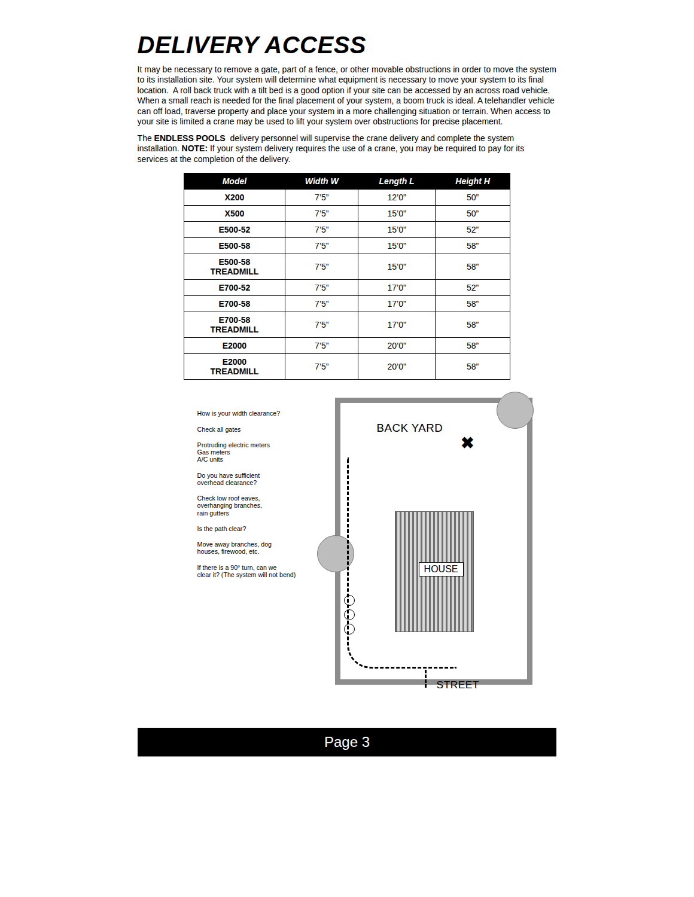DELIVERY ACCESS
It may be necessary to remove a gate, part of a fence, or other movable obstructions in order to move the system to its installation site. Your system will determine what equipment is necessary to move your system to its final location. A roll back truck with a tilt bed is a good option if your site can be accessed by an across road vehicle. When a small reach is needed for the final placement of your system, a boom truck is ideal. A telehandler vehicle can off load, traverse property and place your system in a more challenging situation or terrain. When access to your site is limited a crane may be used to lift your system over obstructions for precise placement.
The ENDLESS POOLS delivery personnel will supervise the crane delivery and complete the system installation. NOTE: If your system delivery requires the use of a crane, you may be required to pay for its services at the completion of the delivery.
| Model | Width W | Length L | Height H |
| --- | --- | --- | --- |
| X200 | 7’5” | 12’0” | 50” |
| X500 | 7’5” | 15’0” | 50” |
| E500-52 | 7’5” | 15’0” | 52” |
| E500-58 | 7’5” | 15’0” | 58” |
| E500-58 TREADMILL | 7’5” | 15’0” | 58” |
| E700-52 | 7’5” | 17’0” | 52” |
| E700-58 | 7’5” | 17’0” | 58” |
| E700-58 TREADMILL | 7’5” | 17’0” | 58” |
| E2000 | 7’5” | 20’0” | 58” |
| E2000 TREADMILL | 7’5” | 20’0” | 58” |
How is your width clearance?
Check all gates
Protruding electric meters
Gas meters
A/C units
Do you have sufficient
overhead clearance?
Check low roof eaves,
overhanging branches,
rain gutters
Is the path clear?
Move away branches, dog
houses, firewood, etc.
If there is a 90° turn, can we
clear it? (The system will not bend)
BACK YARD
✖
HOUSE
STREET
Page 3